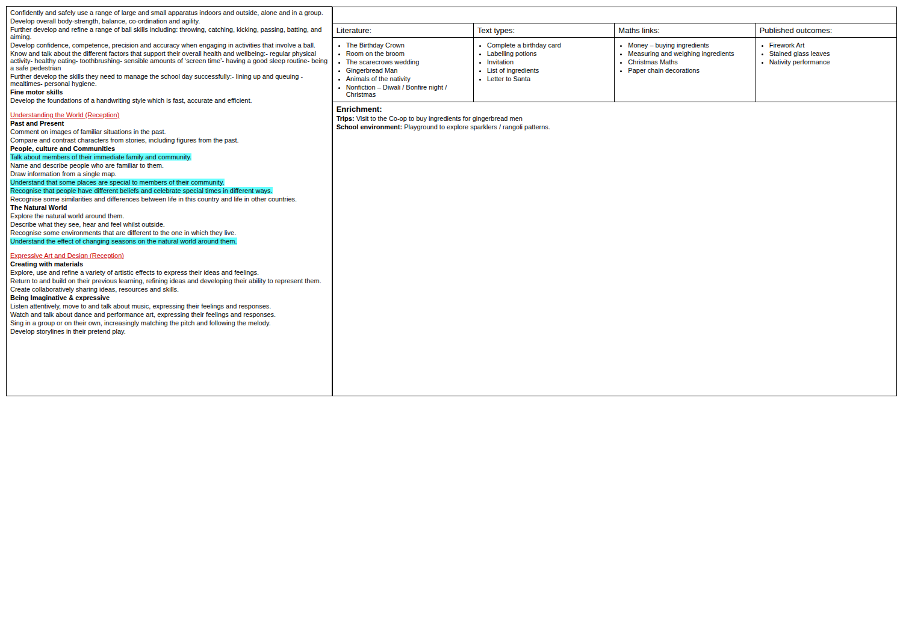| Confidently and safely use a range of large and small apparatus indoors and outside, alone and in a group. Develop overall body-strength, balance, co-ordination and agility. Further develop and refine a range of ball skills including: throwing, catching, kicking, passing, batting, and aiming. Develop confidence, competence, precision and accuracy when engaging in activities that involve a ball. Know and talk about the different factors that support their overall health and wellbeing:- regular physical activity- healthy eating- toothbrushing- sensible amounts of ‘screen time’- having a good sleep routine- being a safe pedestrian Further develop the skills they need to manage the school day successfully:- lining up and queuing - mealtimes- personal hygiene. Fine motor skills Develop the foundations of a handwriting style which is fast, accurate and efficient. Understanding the World (Reception) Past and Present Comment on images of familiar situations in the past. Compare and contrast characters from stories, including figures from the past. People, culture and Communities Talk about members of their immediate family and community. Name and describe people who are familiar to them. Draw information from a single map. Understand that some places are special to members of their community. Recognise that people have different beliefs and celebrate special times in different ways. Recognise some similarities and differences between life in this country and life in other countries. The Natural World Explore the natural world around them. Describe what they see, hear and feel whilst outside. Recognise some environments that are different to the one in which they live. Understand the effect of changing seasons on the natural world around them. Expressive Art and Design (Reception) Creating with materials Explore, use and refine a variety of artistic effects to express their ideas and feelings. Return to and build on their previous learning, refining ideas and developing their ability to represent them. Create collaboratively sharing ideas, resources and skills. Being Imaginative & expressive Listen attentively, move to and talk about music, expressing their feelings and responses. Watch and talk about dance and performance art, expressing their feelings and responses. Sing in a group or on their own, increasingly matching the pitch and following the melody. Develop storylines in their pretend play. | / Literature: / Text types: / Maths links: / Published outcomes: / / The Birthday Crown Room on the broom The scarecrows wedding Gingerbread Man Animals of the nativity Nonfiction – Diwali / Bonfire night / Christmas / Complete a birthday card Labelling potions Invitation List of ingredients Letter to Santa / Money – buying ingredients Measuring and weighing ingredients Christmas Maths Paper chain decorations / Firework Art Stained glass leaves Nativity performance / / Enrichment: Trips: Visit to the Co-op to buy ingredients for gingerbread men School environment: Playground to explore sparklers / rangoli patterns. / |